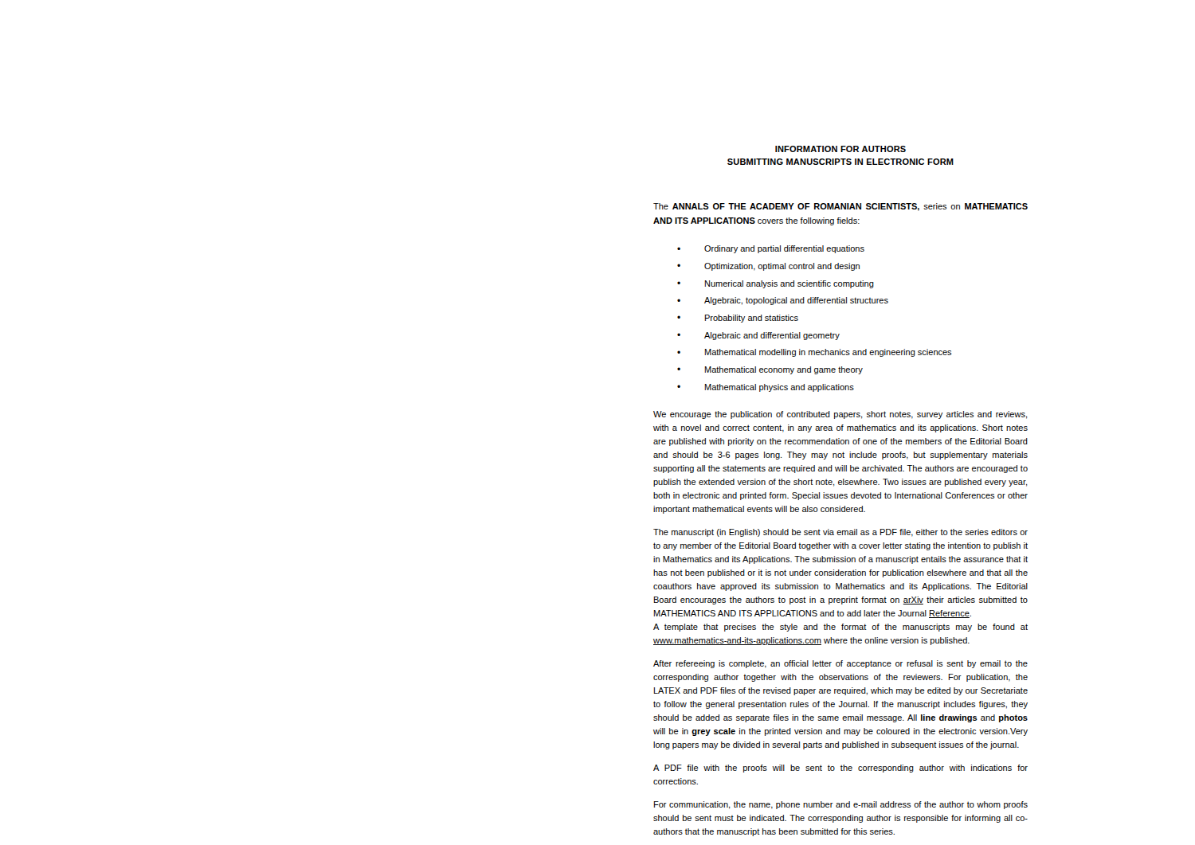INFORMATION FOR AUTHORS SUBMITTING MANUSCRIPTS IN ELECTRONIC FORM
The ANNALS OF THE ACADEMY OF ROMANIAN SCIENTISTS, series on MATHEMATICS AND ITS APPLICATIONS covers the following fields:
Ordinary and partial differential equations
Optimization, optimal control and design
Numerical analysis and scientific computing
Algebraic, topological and differential structures
Probability and statistics
Algebraic and differential geometry
Mathematical modelling in mechanics and engineering sciences
Mathematical economy and game theory
Mathematical physics and applications
We encourage the publication of contributed papers, short notes, survey articles and reviews, with a novel and correct content, in any area of mathematics and its applications. Short notes are published with priority on the recommendation of one of the members of the Editorial Board and should be 3-6 pages long. They may not include proofs, but supplementary materials supporting all the statements are required and will be archivated. The authors are encouraged to publish the extended version of the short note, elsewhere. Two issues are published every year, both in electronic and printed form. Special issues devoted to International Conferences or other important mathematical events will be also considered.
The manuscript (in English) should be sent via email as a PDF file, either to the series editors or to any member of the Editorial Board together with a cover letter stating the intention to publish it in Mathematics and its Applications. The submission of a manuscript entails the assurance that it has not been published or it is not under consideration for publication elsewhere and that all the coauthors have approved its submission to Mathematics and its Applications. The Editorial Board encourages the authors to post in a preprint format on arXiv their articles submitted to MATHEMATICS AND ITS APPLICATIONS and to add later the Journal Reference.
A template that precises the style and the format of the manuscripts may be found at www.mathematics-and-its-applications.com where the online version is published.
After refereeing is complete, an official letter of acceptance or refusal is sent by email to the corresponding author together with the observations of the reviewers. For publication, the LATEX and PDF files of the revised paper are required, which may be edited by our Secretariate to follow the general presentation rules of the Journal. If the manuscript includes figures, they should be added as separate files in the same email message. All line drawings and photos will be in grey scale in the printed version and may be coloured in the electronic version.Very long papers may be divided in several parts and published in subsequent issues of the journal.
A PDF file with the proofs will be sent to the corresponding author with indications for corrections.
For communication, the name, phone number and e-mail address of the author to whom proofs should be sent must be indicated. The corresponding author is responsible for informing all co-authors that the manuscript has been submitted for this series.